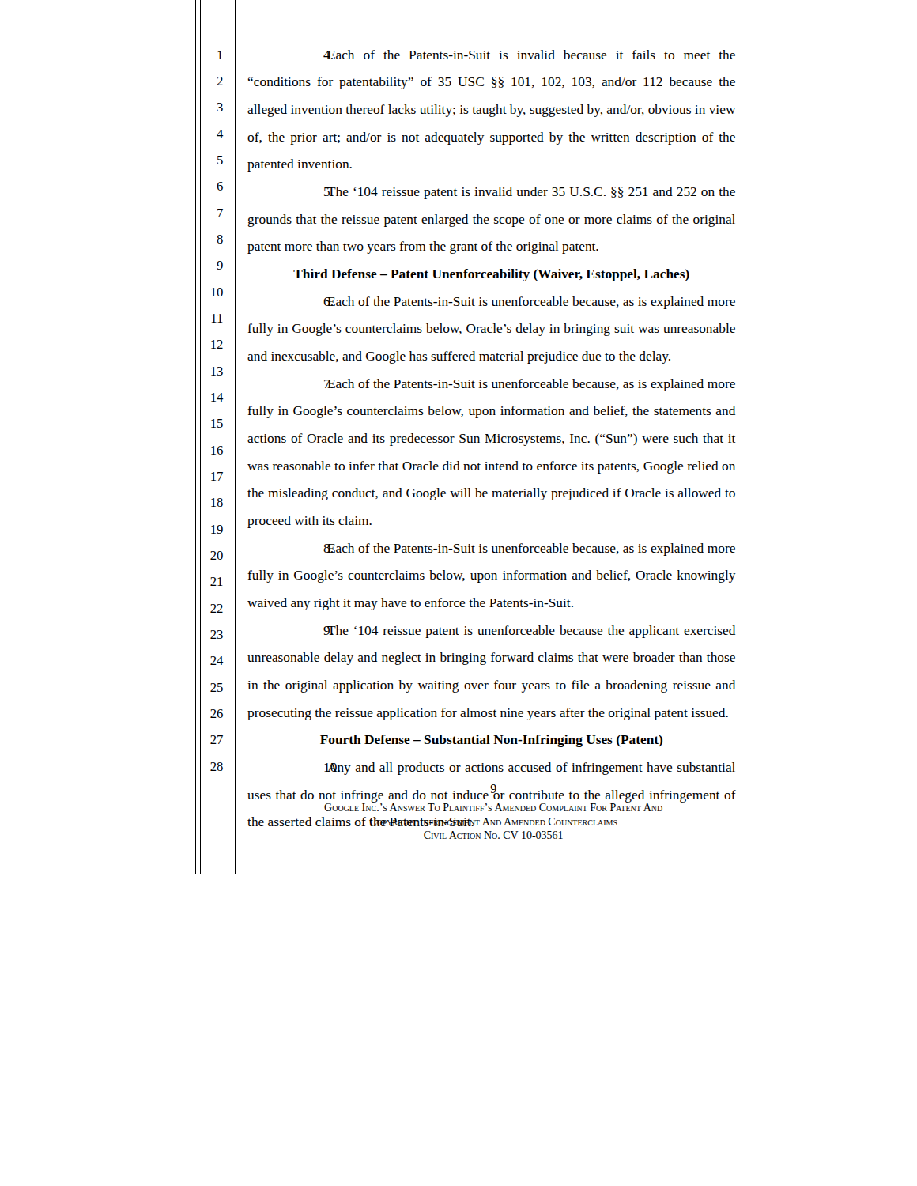1
2
3
4
5
6
7
8
9
10
11
12
13
14
15
16
17
18
19
20
21
22
23
24
25
26
27
28
4. Each of the Patents-in-Suit is invalid because it fails to meet the “conditions for patentability” of 35 USC §§ 101, 102, 103, and/or 112 because the alleged invention thereof lacks utility; is taught by, suggested by, and/or, obvious in view of, the prior art; and/or is not adequately supported by the written description of the patented invention.
5. The ‘104 reissue patent is invalid under 35 U.S.C. §§ 251 and 252 on the grounds that the reissue patent enlarged the scope of one or more claims of the original patent more than two years from the grant of the original patent.
Third Defense – Patent Unenforceability (Waiver, Estoppel, Laches)
6. Each of the Patents-in-Suit is unenforceable because, as is explained more fully in Google’s counterclaims below, Oracle’s delay in bringing suit was unreasonable and inexcusable, and Google has suffered material prejudice due to the delay.
7. Each of the Patents-in-Suit is unenforceable because, as is explained more fully in Google’s counterclaims below, upon information and belief, the statements and actions of Oracle and its predecessor Sun Microsystems, Inc. (“Sun”) were such that it was reasonable to infer that Oracle did not intend to enforce its patents, Google relied on the misleading conduct, and Google will be materially prejudiced if Oracle is allowed to proceed with its claim.
8. Each of the Patents-in-Suit is unenforceable because, as is explained more fully in Google’s counterclaims below, upon information and belief, Oracle knowingly waived any right it may have to enforce the Patents-in-Suit.
9. The ‘104 reissue patent is unenforceable because the applicant exercised unreasonable delay and neglect in bringing forward claims that were broader than those in the original application by waiting over four years to file a broadening reissue and prosecuting the reissue application for almost nine years after the original patent issued.
Fourth Defense – Substantial Non-Infringing Uses (Patent)
10. Any and all products or actions accused of infringement have substantial uses that do not infringe and do not induce or contribute to the alleged infringement of the asserted claims of the Patents-in-Suit.
9
Google Inc.’s Answer To Plaintiff’s Amended Complaint For Patent And
Copyright Infringement And Amended Counterclaims
Civil Action No. CV 10-03561